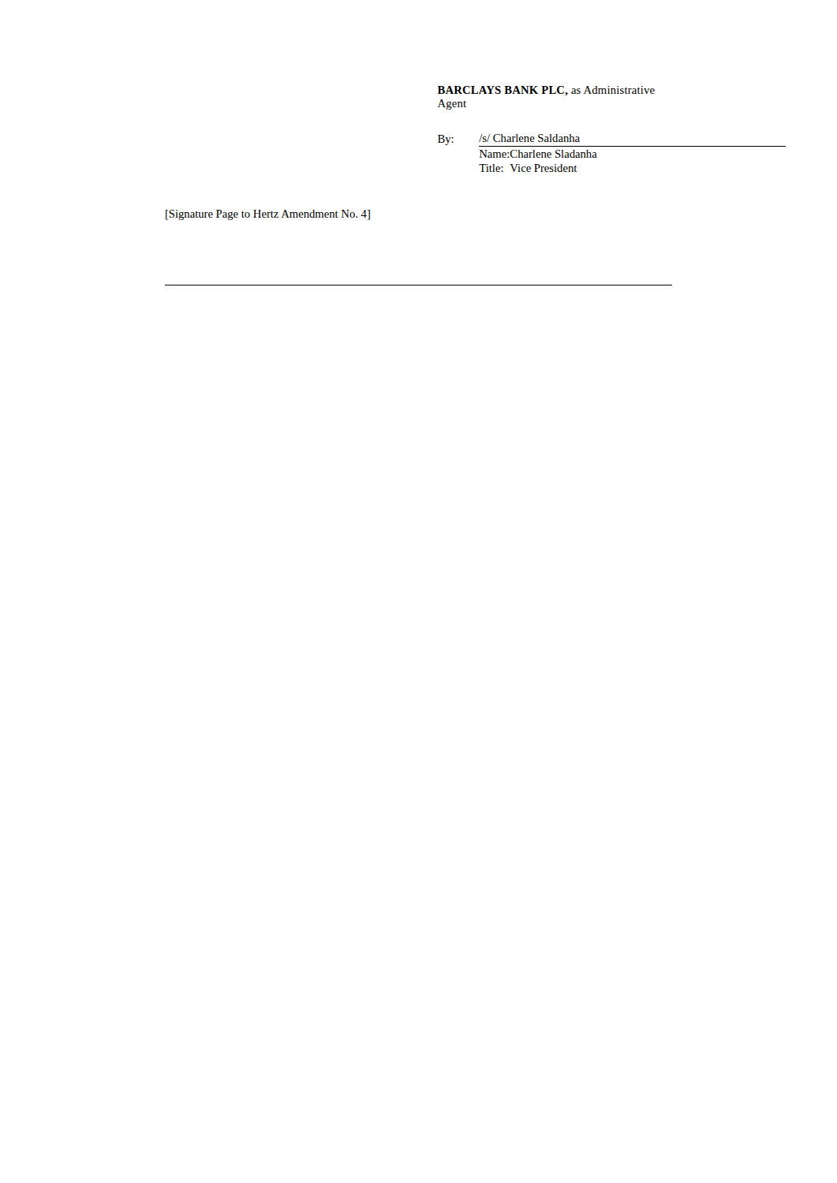BARCLAYS BANK PLC, as Administrative Agent
| By: | /s/ Charlene Saldanha |
| | / Name: / Charlene Sladanha / / Title: / Vice President / |
[Signature Page to Hertz Amendment No. 4]